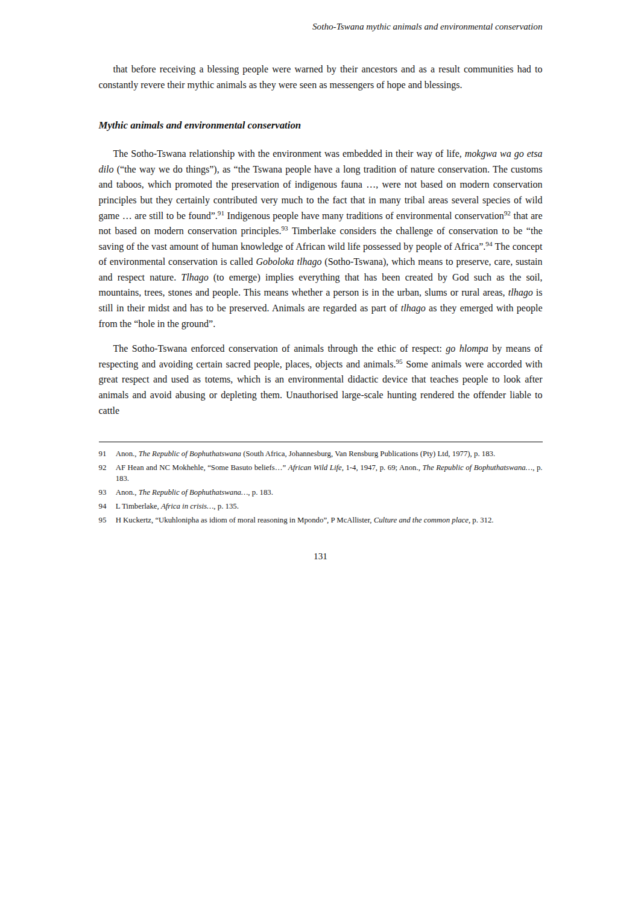Sotho-Tswana mythic animals and environmental conservation
that before receiving a blessing people were warned by their ancestors and as a result communities had to constantly revere their mythic animals as they were seen as messengers of hope and blessings.
Mythic animals and environmental conservation
The Sotho-Tswana relationship with the environment was embedded in their way of life, mokgwa wa go etsa dilo (“the way we do things”), as “the Tswana people have a long tradition of nature conservation. The customs and taboos, which promoted the preservation of indigenous fauna …, were not based on modern conservation principles but they certainly contributed very much to the fact that in many tribal areas several species of wild game … are still to be found”.91 Indigenous people have many traditions of environmental conservation92 that are not based on modern conservation principles.93 Timberlake considers the challenge of conservation to be “the saving of the vast amount of human knowledge of African wild life possessed by people of Africa”.94 The concept of environmental conservation is called Goboloka tlhago (Sotho-Tswana), which means to preserve, care, sustain and respect nature. Tlhago (to emerge) implies everything that has been created by God such as the soil, mountains, trees, stones and people. This means whether a person is in the urban, slums or rural areas, tlhago is still in their midst and has to be preserved. Animals are regarded as part of tlhago as they emerged with people from the “hole in the ground”.
The Sotho-Tswana enforced conservation of animals through the ethic of respect: go hlompa by means of respecting and avoiding certain sacred people, places, objects and animals.95 Some animals were accorded with great respect and used as totems, which is an environmental didactic device that teaches people to look after animals and avoid abusing or depleting them. Unauthorised large-scale hunting rendered the offender liable to cattle
Anon., The Republic of Bophuthatswana (South Africa, Johannesburg, Van Rensburg Publications (Pty) Ltd, 1977), p. 183.
AF Hean and NC Mokhehle, “Some Basuto beliefs…” African Wild Life, 1-4, 1947, p. 69; Anon., The Republic of Bophuthatswana…, p. 183.
Anon., The Republic of Bophuthatswana…, p. 183.
L Timberlake, Africa in crisis…, p. 135.
H Kuckertz, “Ukuhlonipha as idiom of moral reasoning in Mpondo”, P McAllister, Culture and the common place, p. 312.
131